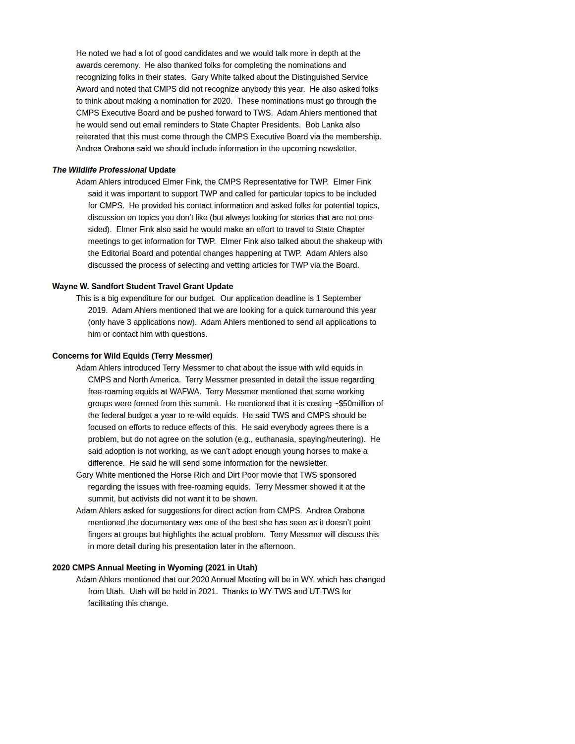He noted we had a lot of good candidates and we would talk more in depth at the awards ceremony. He also thanked folks for completing the nominations and recognizing folks in their states. Gary White talked about the Distinguished Service Award and noted that CMPS did not recognize anybody this year. He also asked folks to think about making a nomination for 2020. These nominations must go through the CMPS Executive Board and be pushed forward to TWS. Adam Ahlers mentioned that he would send out email reminders to State Chapter Presidents. Bob Lanka also reiterated that this must come through the CMPS Executive Board via the membership. Andrea Orabona said we should include information in the upcoming newsletter.
The Wildlife Professional Update
Adam Ahlers introduced Elmer Fink, the CMPS Representative for TWP. Elmer Fink said it was important to support TWP and called for particular topics to be included for CMPS. He provided his contact information and asked folks for potential topics, discussion on topics you don’t like (but always looking for stories that are not one-sided). Elmer Fink also said he would make an effort to travel to State Chapter meetings to get information for TWP. Elmer Fink also talked about the shakeup with the Editorial Board and potential changes happening at TWP. Adam Ahlers also discussed the process of selecting and vetting articles for TWP via the Board.
Wayne W. Sandfort Student Travel Grant Update
This is a big expenditure for our budget. Our application deadline is 1 September 2019. Adam Ahlers mentioned that we are looking for a quick turnaround this year (only have 3 applications now). Adam Ahlers mentioned to send all applications to him or contact him with questions.
Concerns for Wild Equids (Terry Messmer)
Adam Ahlers introduced Terry Messmer to chat about the issue with wild equids in CMPS and North America. Terry Messmer presented in detail the issue regarding free-roaming equids at WAFWA. Terry Messmer mentioned that some working groups were formed from this summit. He mentioned that it is costing ~$50million of the federal budget a year to re-wild equids. He said TWS and CMPS should be focused on efforts to reduce effects of this. He said everybody agrees there is a problem, but do not agree on the solution (e.g., euthanasia, spaying/neutering). He said adoption is not working, as we can’t adopt enough young horses to make a difference. He said he will send some information for the newsletter.
Gary White mentioned the Horse Rich and Dirt Poor movie that TWS sponsored regarding the issues with free-roaming equids. Terry Messmer showed it at the summit, but activists did not want it to be shown.
Adam Ahlers asked for suggestions for direct action from CMPS. Andrea Orabona mentioned the documentary was one of the best she has seen as it doesn’t point fingers at groups but highlights the actual problem. Terry Messmer will discuss this in more detail during his presentation later in the afternoon.
2020 CMPS Annual Meeting in Wyoming (2021 in Utah)
Adam Ahlers mentioned that our 2020 Annual Meeting will be in WY, which has changed from Utah. Utah will be held in 2021. Thanks to WY-TWS and UT-TWS for facilitating this change.